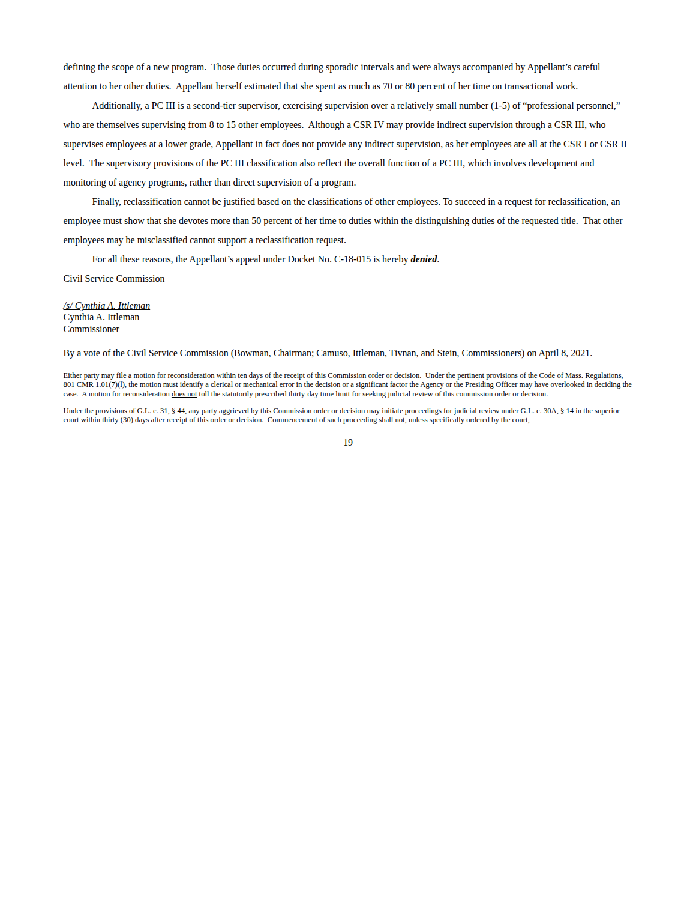defining the scope of a new program. Those duties occurred during sporadic intervals and were always accompanied by Appellant’s careful attention to her other duties. Appellant herself estimated that she spent as much as 70 or 80 percent of her time on transactional work.
Additionally, a PC III is a second-tier supervisor, exercising supervision over a relatively small number (1-5) of “professional personnel,” who are themselves supervising from 8 to 15 other employees. Although a CSR IV may provide indirect supervision through a CSR III, who supervises employees at a lower grade, Appellant in fact does not provide any indirect supervision, as her employees are all at the CSR I or CSR II level. The supervisory provisions of the PC III classification also reflect the overall function of a PC III, which involves development and monitoring of agency programs, rather than direct supervision of a program.
Finally, reclassification cannot be justified based on the classifications of other employees. To succeed in a request for reclassification, an employee must show that she devotes more than 50 percent of her time to duties within the distinguishing duties of the requested title. That other employees may be misclassified cannot support a reclassification request.
For all these reasons, the Appellant’s appeal under Docket No. C-18-015 is hereby denied.
Civil Service Commission
/s/ Cynthia A. Ittleman
Cynthia A. Ittleman
Commissioner
By a vote of the Civil Service Commission (Bowman, Chairman; Camuso, Ittleman, Tivnan, and Stein, Commissioners) on April 8, 2021.
Either party may file a motion for reconsideration within ten days of the receipt of this Commission order or decision. Under the pertinent provisions of the Code of Mass. Regulations, 801 CMR 1.01(7)(l), the motion must identify a clerical or mechanical error in the decision or a significant factor the Agency or the Presiding Officer may have overlooked in deciding the case. A motion for reconsideration does not toll the statutorily prescribed thirty-day time limit for seeking judicial review of this commission order or decision.
Under the provisions of G.L. c. 31, § 44, any party aggrieved by this Commission order or decision may initiate proceedings for judicial review under G.L. c. 30A, § 14 in the superior court within thirty (30) days after receipt of this order or decision. Commencement of such proceeding shall not, unless specifically ordered by the court,
19